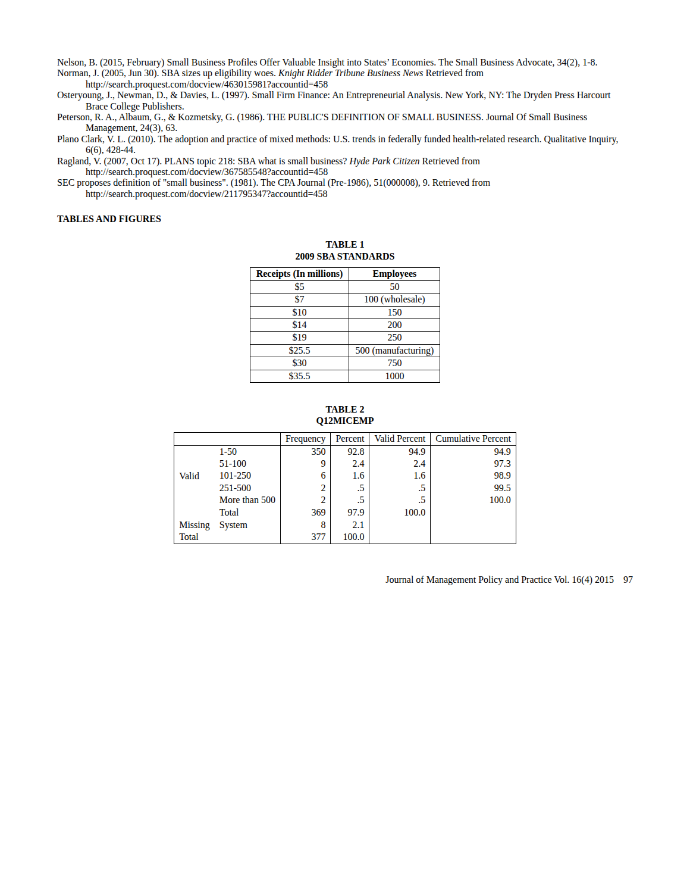Nelson, B. (2015, February) Small Business Profiles Offer Valuable Insight into States’ Economies. The Small Business Advocate, 34(2), 1-8.
Norman, J. (2005, Jun 30). SBA sizes up eligibility woes. Knight Ridder Tribune Business News Retrieved from http://search.proquest.com/docview/463015981?accountid=458
Osteryoung, J., Newman, D., & Davies, L. (1997). Small Firm Finance: An Entrepreneurial Analysis. New York, NY: The Dryden Press Harcourt Brace College Publishers.
Peterson, R. A., Albaum, G., & Kozmetsky, G. (1986). THE PUBLIC'S DEFINITION OF SMALL BUSINESS. Journal Of Small Business Management, 24(3), 63.
Plano Clark, V. L. (2010). The adoption and practice of mixed methods: U.S. trends in federally funded health-related research. Qualitative Inquiry, 6(6), 428-44.
Ragland, V. (2007, Oct 17). PLANS topic 218: SBA what is small business? Hyde Park Citizen Retrieved from http://search.proquest.com/docview/367585548?accountid=458
SEC proposes definition of "small business". (1981). The CPA Journal (Pre-1986), 51(000008), 9. Retrieved from http://search.proquest.com/docview/211795347?accountid=458
TABLES AND FIGURES
TABLE 1
2009 SBA STANDARDS
| Receipts (In millions) | Employees |
| --- | --- |
| $5 | 50 |
| $7 | 100 (wholesale) |
| $10 | 150 |
| $14 | 200 |
| $19 | 250 |
| $25.5 | 500 (manufacturing) |
| $30 | 750 |
| $35.5 | 1000 |
TABLE 2
Q12MICEMP
| | | Frequency | Percent | Valid Percent | Cumulative Percent |
| --- | --- | --- | --- | --- | --- |
| Valid | 1-50 | 350 | 92.8 | 94.9 | 94.9 |
| 51-100 | 9 | 2.4 | 2.4 | 97.3 |
| 101-250 | 6 | 1.6 | 1.6 | 98.9 |
| 251-500 | 2 | .5 | .5 | 99.5 |
| More than 500 | 2 | .5 | .5 | 100.0 |
| | Total | 369 | 97.9 | 100.0 | |
| Missing | System | 8 | 2.1 | | |
| Total | | 377 | 100.0 | | |
Journal of Management Policy and Practice Vol. 16(4) 2015 97